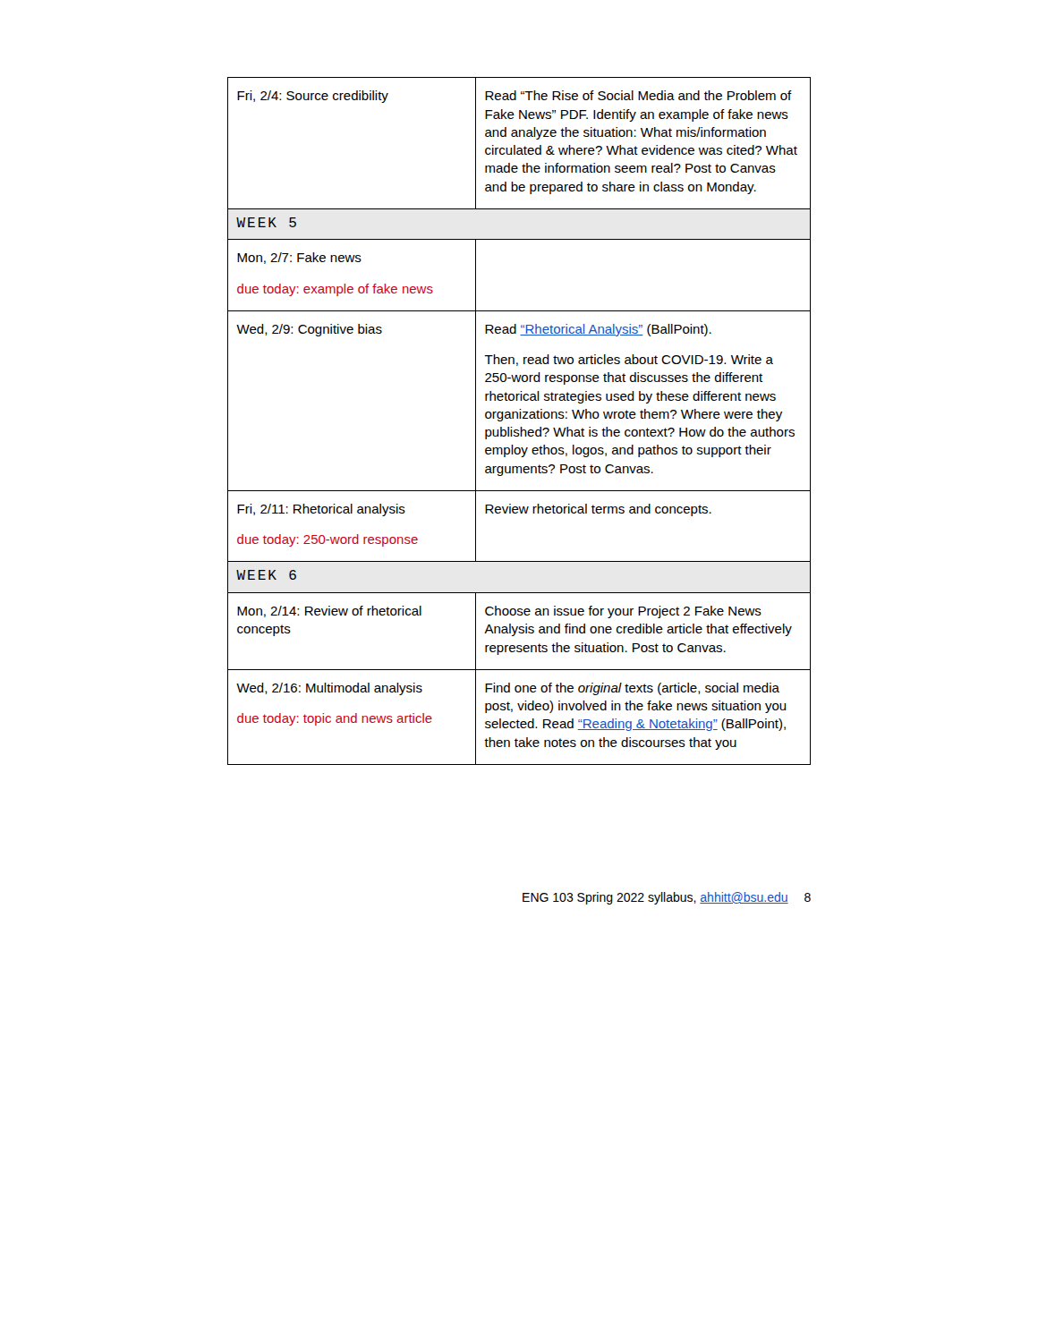| Fri, 2/4: Source credibility | Read “The Rise of Social Media and the Problem of Fake News” PDF. Identify an example of fake news and analyze the situation: What mis/information circulated & where? What evidence was cited? What made the information seem real? Post to Canvas and be prepared to share in class on Monday. |
| WEEK 5 |
| Mon, 2/7: Fake news due today: example of fake news | |
| Wed, 2/9: Cognitive bias | Read “Rhetorical Analysis” (BallPoint). Then, read two articles about COVID-19. Write a 250-word response that discusses the different rhetorical strategies used by these different news organizations: Who wrote them? Where were they published? What is the context? How do the authors employ ethos, logos, and pathos to support their arguments? Post to Canvas. |
| Fri, 2/11: Rhetorical analysis due today: 250-word response | Review rhetorical terms and concepts. |
| WEEK 6 |
| Mon, 2/14: Review of rhetorical concepts | Choose an issue for your Project 2 Fake News Analysis and find one credible article that effectively represents the situation. Post to Canvas. |
| Wed, 2/16: Multimodal analysis due today: topic and news article | Find one of the original texts (article, social media post, video) involved in the fake news situation you selected. Read “Reading & Notetaking” (BallPoint), then take notes on the discourses that you |
ENG 103 Spring 2022 syllabus, ahhitt@bsu.edu 8